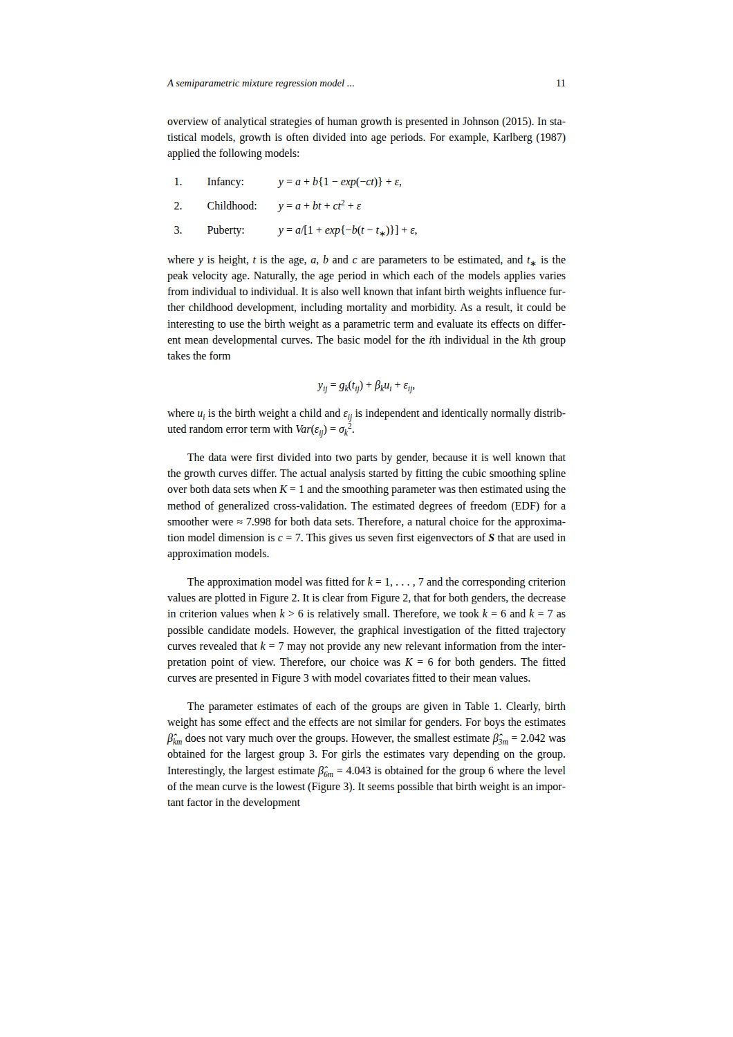A semiparametric mixture regression model ... 11
overview of analytical strategies of human growth is presented in Johnson (2015). In statistical models, growth is often divided into age periods. For example, Karlberg (1987) applied the following models:
1. Infancy: y = a + b{1 − exp(−ct)} + ε,
2. Childhood: y = a + bt + ct2 + ε
3. Puberty: y = a/[1 + exp{−b(t − t∗)}] + ε,
where y is height, t is the age, a, b and c are parameters to be estimated, and t∗ is the peak velocity age. Naturally, the age period in which each of the models applies varies from individual to individual. It is also well known that infant birth weights influence further childhood development, including mortality and morbidity. As a result, it could be interesting to use the birth weight as a parametric term and evaluate its effects on different mean developmental curves. The basic model for the ith individual in the kth group takes the form
yij = gk(tij) + βkui + εij,
where ui is the birth weight a child and εij is independent and identically normally distributed random error term with Var(εij) = σk2.
The data were first divided into two parts by gender, because it is well known that the growth curves differ. The actual analysis started by fitting the cubic smoothing spline over both data sets when K = 1 and the smoothing parameter was then estimated using the method of generalized cross-validation. The estimated degrees of freedom (EDF) for a smoother were ≈ 7.998 for both data sets. Therefore, a natural choice for the approximation model dimension is c = 7. This gives us seven first eigenvectors of S that are used in approximation models.
The approximation model was fitted for k = 1, . . . , 7 and the corresponding criterion values are plotted in Figure 2. It is clear from Figure 2, that for both genders, the decrease in criterion values when k > 6 is relatively small. Therefore, we took k = 6 and k = 7 as possible candidate models. However, the graphical investigation of the fitted trajectory curves revealed that k = 7 may not provide any new relevant information from the interpretation point of view. Therefore, our choice was K = 6 for both genders. The fitted curves are presented in Figure 3 with model covariates fitted to their mean values.
The parameter estimates of each of the groups are given in Table 1. Clearly, birth weight has some effect and the effects are not similar for genders. For boys the estimates β̂km does not vary much over the groups. However, the smallest estimate β̂3m = 2.042 was obtained for the largest group 3. For girls the estimates vary depending on the group. Interestingly, the largest estimate β̂6m = 4.043 is obtained for the group 6 where the level of the mean curve is the lowest (Figure 3). It seems possible that birth weight is an important factor in the development